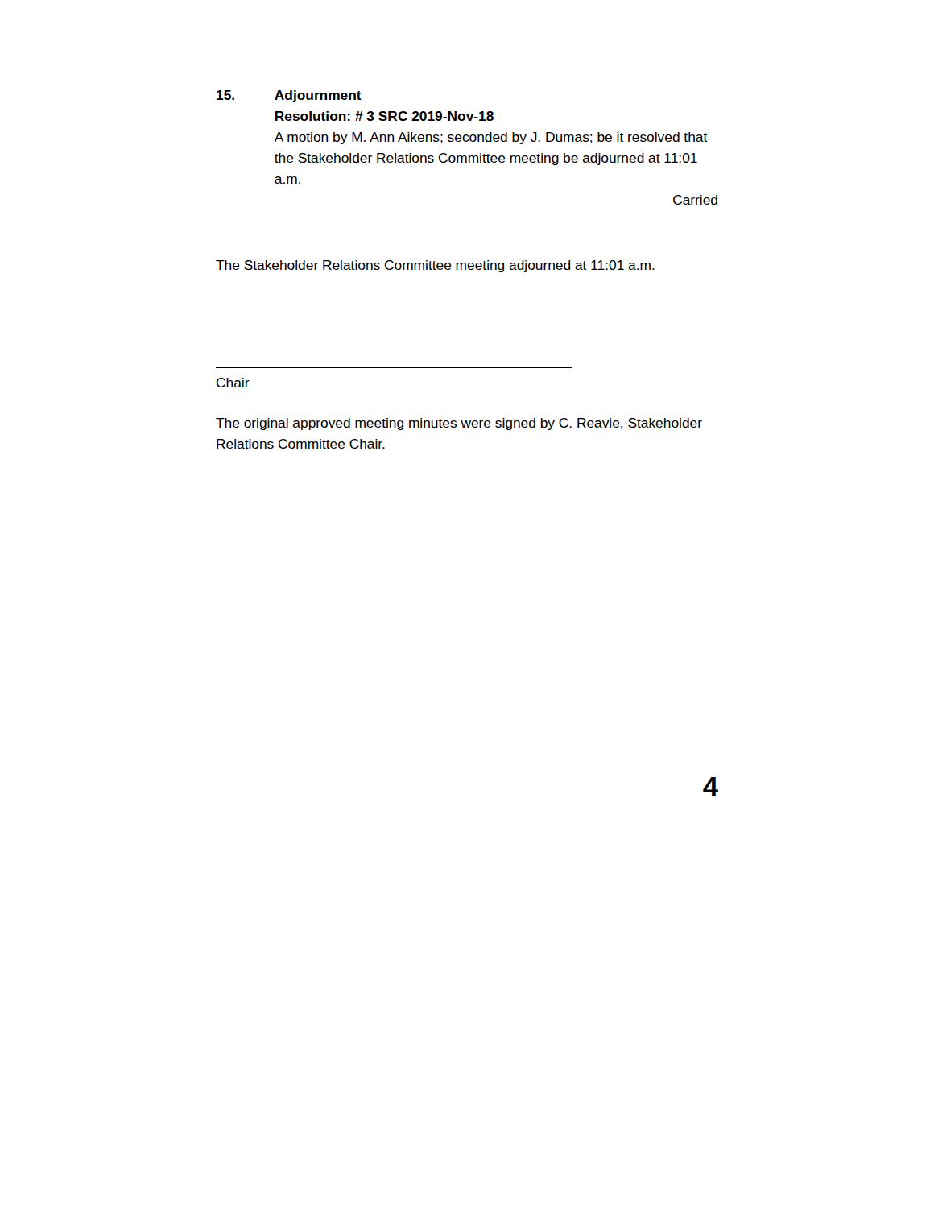15.
Adjournment
Resolution: # 3 SRC 2019-Nov-18
A motion by M. Ann Aikens; seconded by J. Dumas; be it resolved that the Stakeholder Relations Committee meeting be adjourned at 11:01 a.m.
Carried
The Stakeholder Relations Committee meeting adjourned at 11:01 a.m.
Chair
The original approved meeting minutes were signed by C. Reavie, Stakeholder Relations Committee Chair.
4